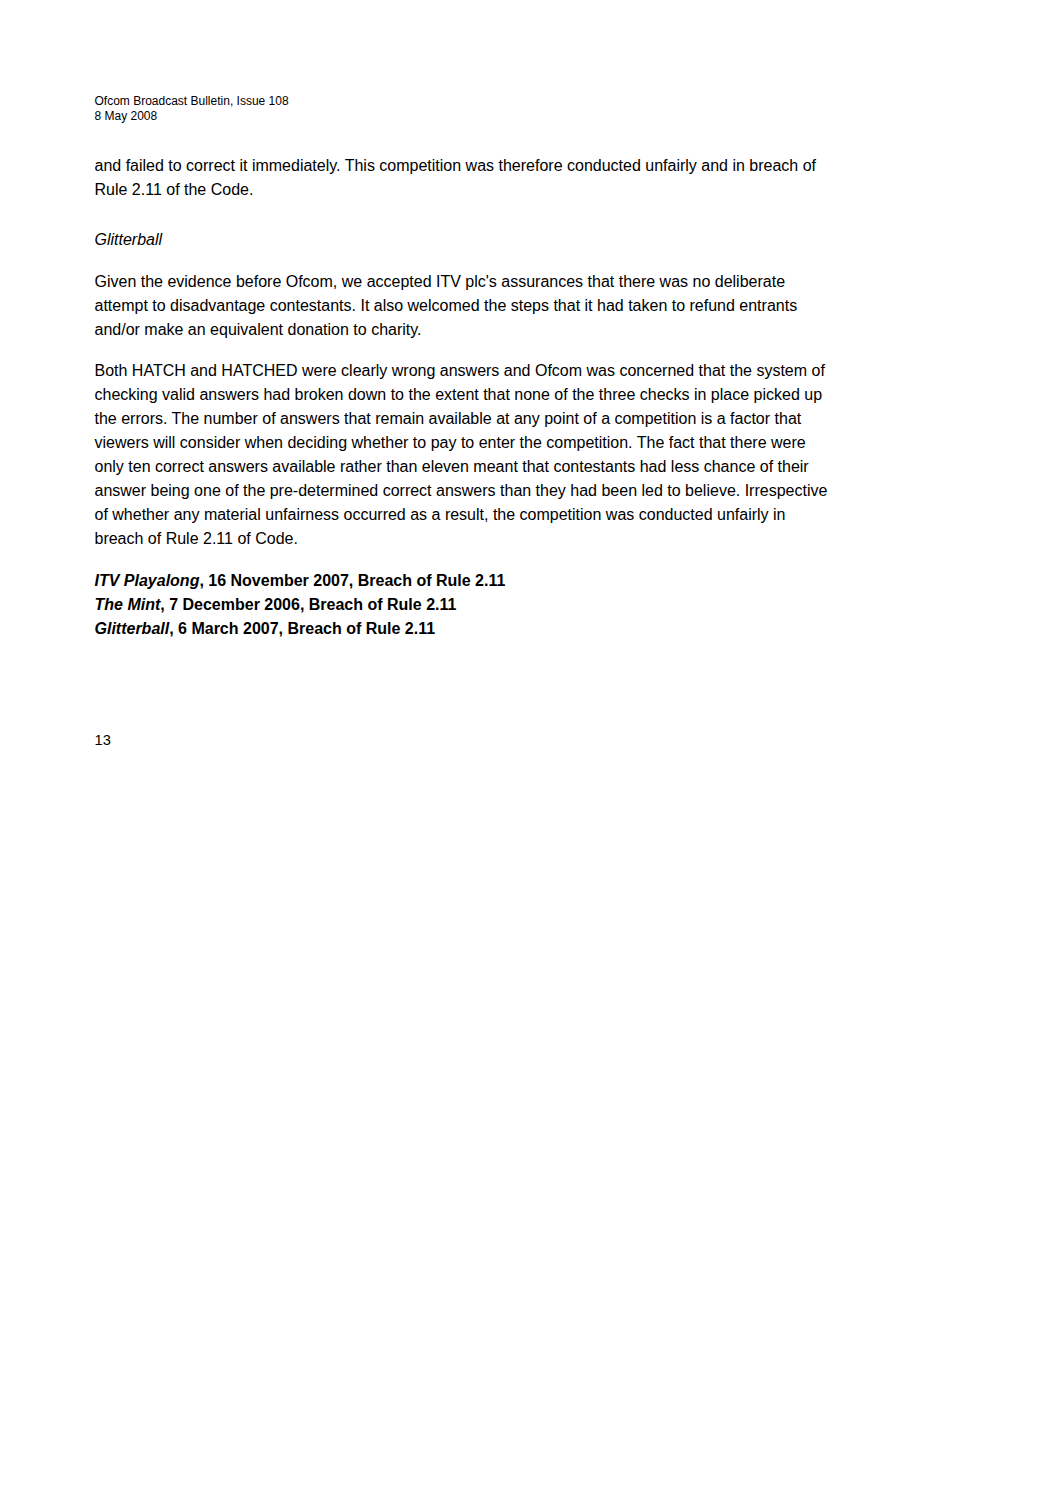Ofcom Broadcast Bulletin, Issue 108
8 May 2008
and failed to correct it immediately. This competition was therefore conducted unfairly and in breach of Rule 2.11 of the Code.
Glitterball
Given the evidence before Ofcom, we accepted ITV plc's assurances that there was no deliberate attempt to disadvantage contestants. It also welcomed the steps that it had taken to refund entrants and/or make an equivalent donation to charity.
Both HATCH and HATCHED were clearly wrong answers and Ofcom was concerned that the system of checking valid answers had broken down to the extent that none of the three checks in place picked up the errors. The number of answers that remain available at any point of a competition is a factor that viewers will consider when deciding whether to pay to enter the competition. The fact that there were only ten correct answers available rather than eleven meant that contestants had less chance of their answer being one of the pre-determined correct answers than they had been led to believe. Irrespective of whether any material unfairness occurred as a result, the competition was conducted unfairly in breach of Rule 2.11 of Code.
ITV Playalong, 16 November 2007, Breach of Rule 2.11
The Mint, 7 December 2006, Breach of Rule 2.11
Glitterball, 6 March 2007, Breach of Rule 2.11
13